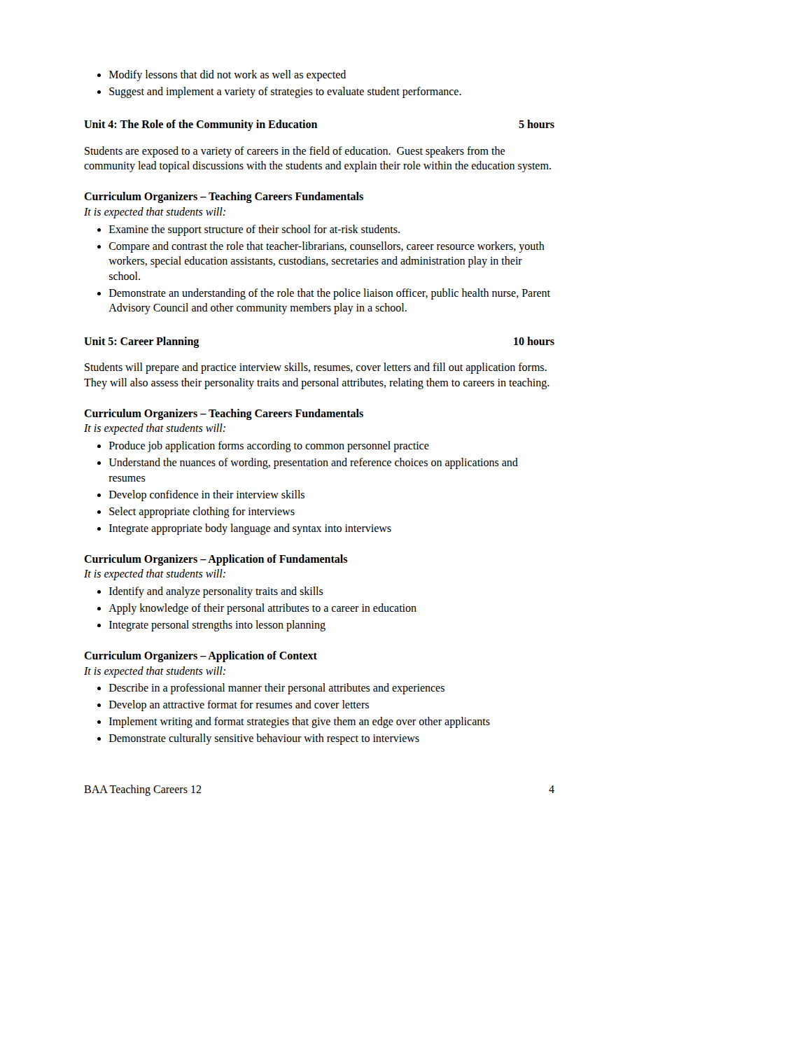Modify lessons that did not work as well as expected
Suggest and implement a variety of strategies to evaluate student performance.
Unit 4: The Role of the Community in Education 5 hours
Students are exposed to a variety of careers in the field of education. Guest speakers from the community lead topical discussions with the students and explain their role within the education system.
Curriculum Organizers – Teaching Careers Fundamentals
It is expected that students will:
Examine the support structure of their school for at-risk students.
Compare and contrast the role that teacher-librarians, counsellors, career resource workers, youth workers, special education assistants, custodians, secretaries and administration play in their school.
Demonstrate an understanding of the role that the police liaison officer, public health nurse, Parent Advisory Council and other community members play in a school.
Unit 5: Career Planning 10 hours
Students will prepare and practice interview skills, resumes, cover letters and fill out application forms. They will also assess their personality traits and personal attributes, relating them to careers in teaching.
Curriculum Organizers – Teaching Careers Fundamentals
It is expected that students will:
Produce job application forms according to common personnel practice
Understand the nuances of wording, presentation and reference choices on applications and resumes
Develop confidence in their interview skills
Select appropriate clothing for interviews
Integrate appropriate body language and syntax into interviews
Curriculum Organizers – Application of Fundamentals
It is expected that students will:
Identify and analyze personality traits and skills
Apply knowledge of their personal attributes to a career in education
Integrate personal strengths into lesson planning
Curriculum Organizers – Application of Context
It is expected that students will:
Describe in a professional manner their personal attributes and experiences
Develop an attractive format for resumes and cover letters
Implement writing and format strategies that give them an edge over other applicants
Demonstrate culturally sensitive behaviour with respect to interviews
BAA Teaching Careers 12 4